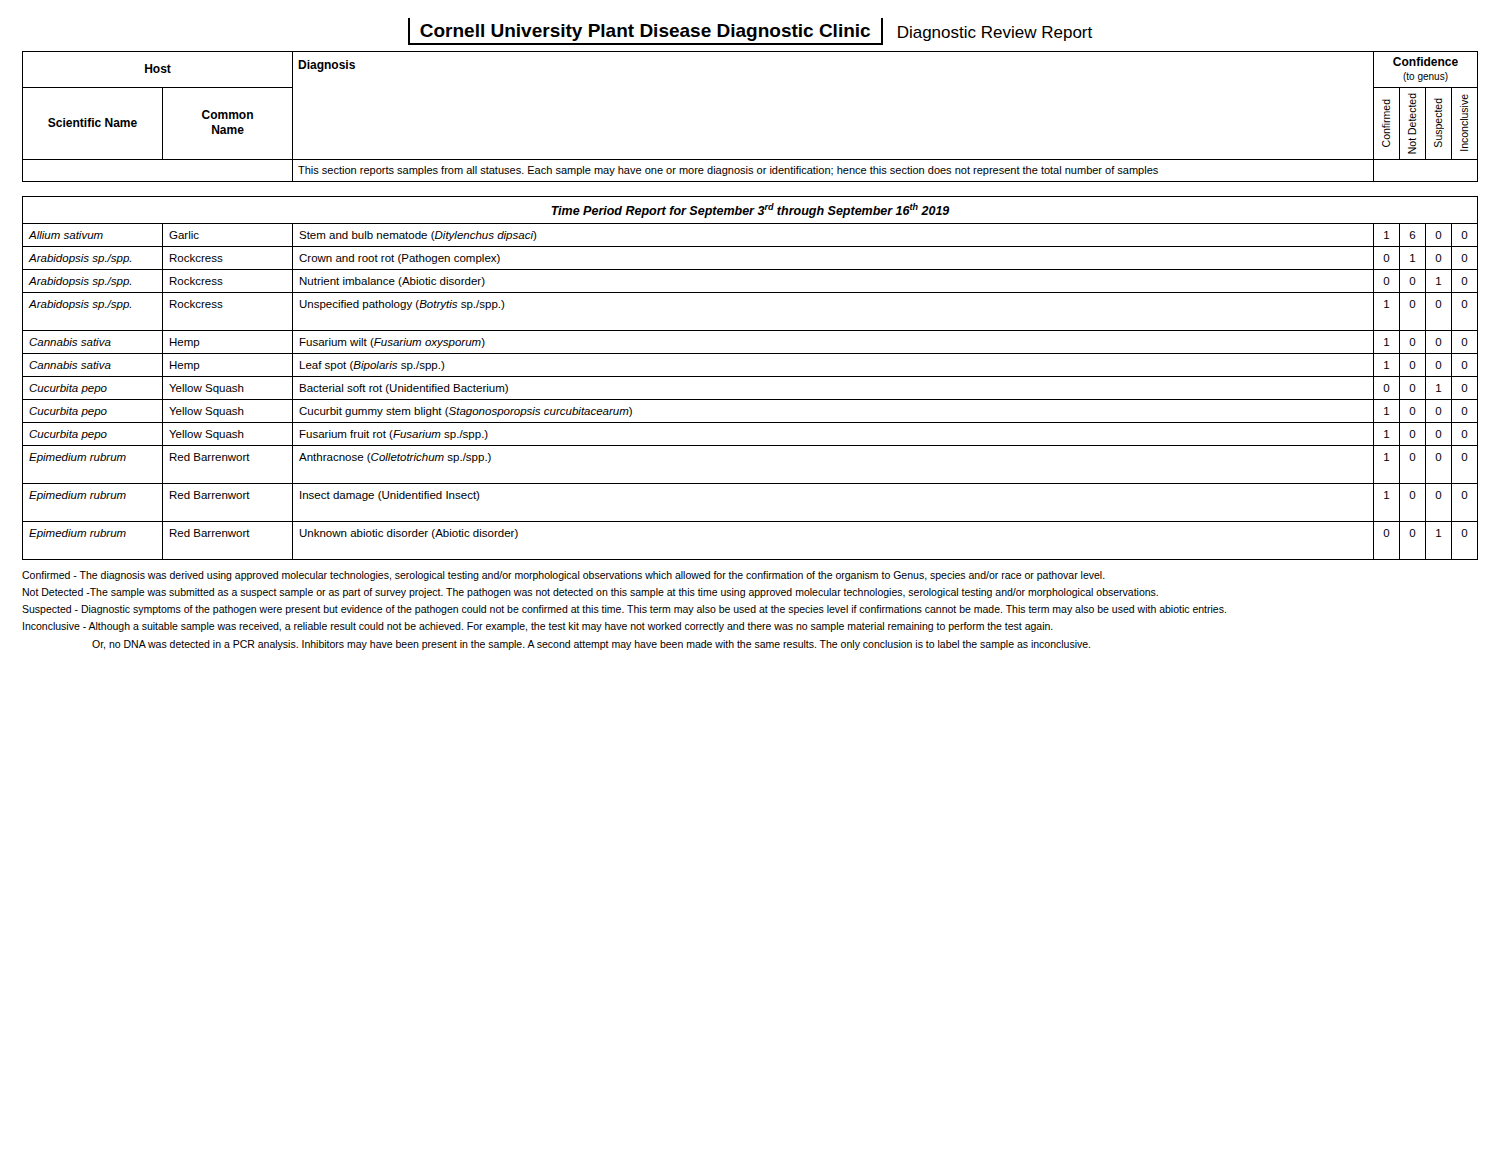Cornell University Plant Disease Diagnostic Clinic
Diagnostic Review Report
| Host | Diagnosis | Confidence (to genus) |
| Scientific Name | Common Name | Confirmed | Not Detected | Suspected | Inconclusive |
| | This section reports samples from all statuses. Each sample may have one or more diagnosis or identification; hence this section does not represent the total number of samples | |
| Time Period Report for September 3 rd through September 16 th 2019 |
| Allium sativum | Garlic | Stem and bulb nematode ( Ditylenchus dipsaci ) | 1 | 6 | 0 | 0 |
| Arabidopsis sp./spp. | Rockcress | Crown and root rot (Pathogen complex) | 0 | 1 | 0 | 0 |
| Arabidopsis sp./spp. | Rockcress | Nutrient imbalance (Abiotic disorder) | 0 | 0 | 1 | 0 |
| Arabidopsis sp./spp. | Rockcress | Unspecified pathology ( Botrytis sp./spp.) | 1 | 0 | 0 | 0 |
| Cannabis sativa | Hemp | Fusarium wilt ( Fusarium oxysporum ) | 1 | 0 | 0 | 0 |
| Cannabis sativa | Hemp | Leaf spot ( Bipolaris sp./spp.) | 1 | 0 | 0 | 0 |
| Cucurbita pepo | Yellow Squash | Bacterial soft rot (Unidentified Bacterium) | 0 | 0 | 1 | 0 |
| Cucurbita pepo | Yellow Squash | Cucurbit gummy stem blight ( Stagonosporopsis curcubitacearum ) | 1 | 0 | 0 | 0 |
| Cucurbita pepo | Yellow Squash | Fusarium fruit rot ( Fusarium sp./spp.) | 1 | 0 | 0 | 0 |
| Epimedium rubrum | Red Barrenwort | Anthracnose ( Colletotrichum sp./spp.) | 1 | 0 | 0 | 0 |
| Epimedium rubrum | Red Barrenwort | Insect damage (Unidentified Insect) | 1 | 0 | 0 | 0 |
| Epimedium rubrum | Red Barrenwort | Unknown abiotic disorder (Abiotic disorder) | 0 | 0 | 1 | 0 |
Confirmed - The diagnosis was derived using approved molecular technologies, serological testing and/or morphological observations which allowed for the confirmation of the organism to Genus, species and/or race or pathovar level.
Not Detected -The sample was submitted as a suspect sample or as part of survey project. The pathogen was not detected on this sample at this time using approved molecular technologies, serological testing and/or morphological observations.
Suspected - Diagnostic symptoms of the pathogen were present but evidence of the pathogen could not be confirmed at this time. This term may also be used at the species level if confirmations cannot be made. This term may also be used with abiotic entries.
Inconclusive - Although a suitable sample was received, a reliable result could not be achieved. For example, the test kit may have not worked correctly and there was no sample material remaining to perform the test again.
Or, no DNA was detected in a PCR analysis. Inhibitors may have been present in the sample. A second attempt may have been made with the same results. The only conclusion is to label the sample as inconclusive.